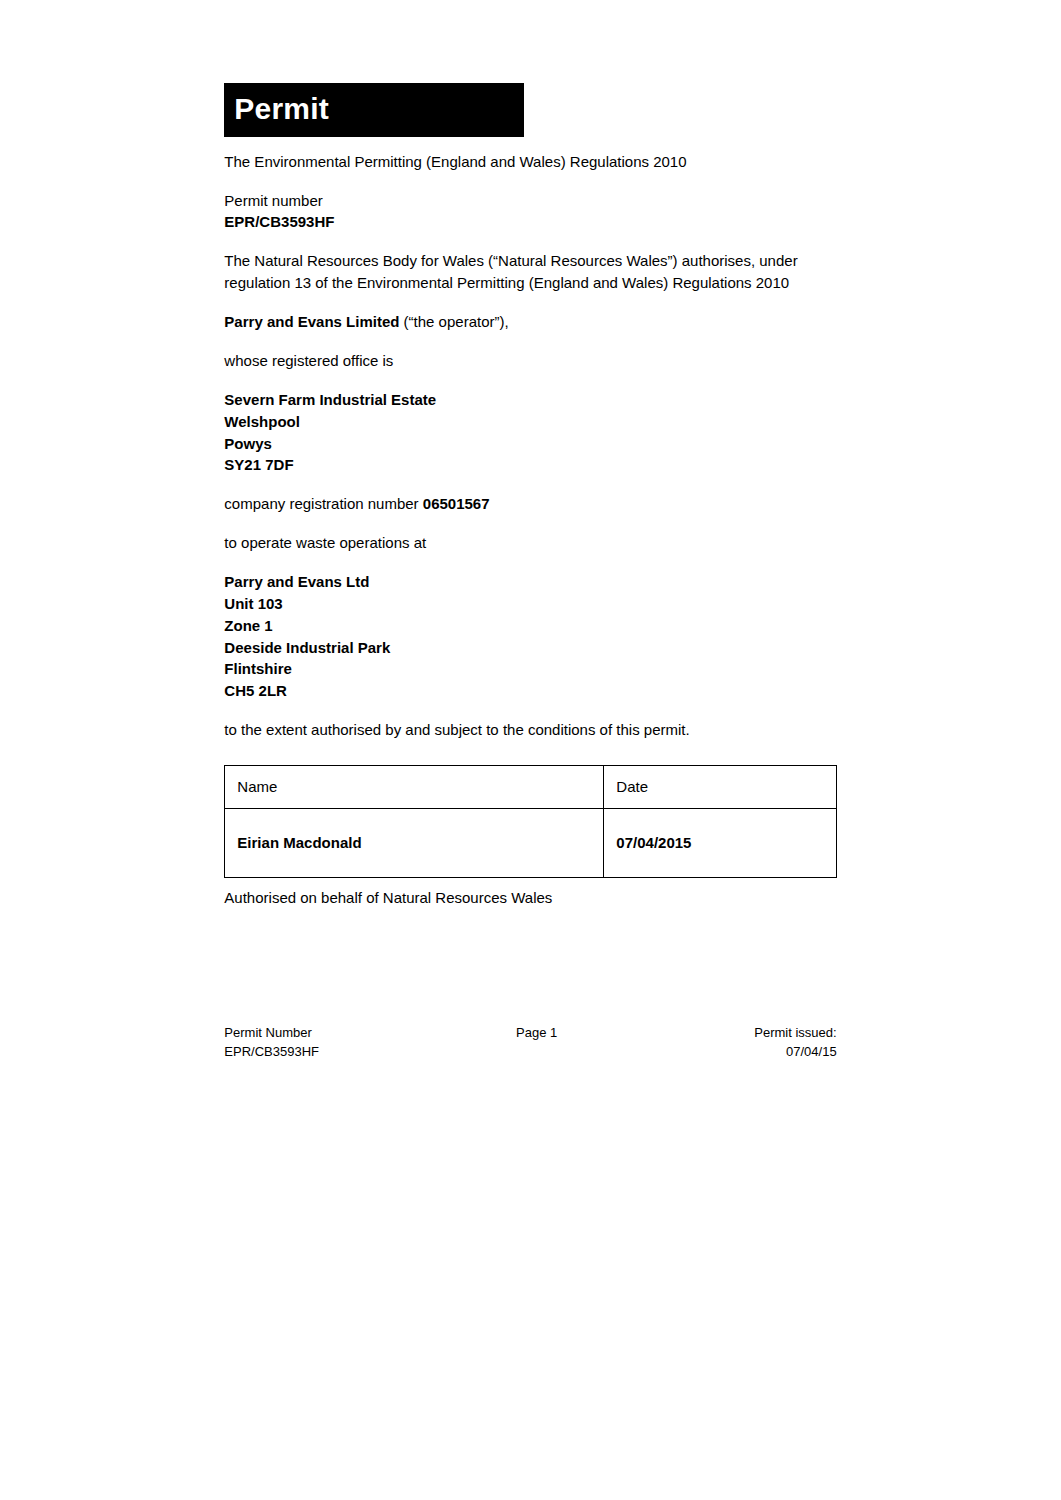Permit
The Environmental Permitting (England and Wales) Regulations 2010
Permit number
EPR/CB3593HF
The Natural Resources Body for Wales (“Natural Resources Wales”) authorises, under regulation 13 of the Environmental Permitting (England and Wales) Regulations 2010
Parry and Evans Limited (“the operator”),
whose registered office is
Severn Farm Industrial Estate
Welshpool
Powys
SY21 7DF
company registration number 06501567
to operate waste operations at
Parry and Evans Ltd
Unit 103
Zone 1
Deeside Industrial Park
Flintshire
CH5 2LR
to the extent authorised by and subject to the conditions of this permit.
| Name | Date |
| --- | --- |
| Eirian Macdonald | 07/04/2015 |
Authorised on behalf of Natural Resources Wales
Permit Number EPR/CB3593HF
Page 1
Permit issued: 07/04/15